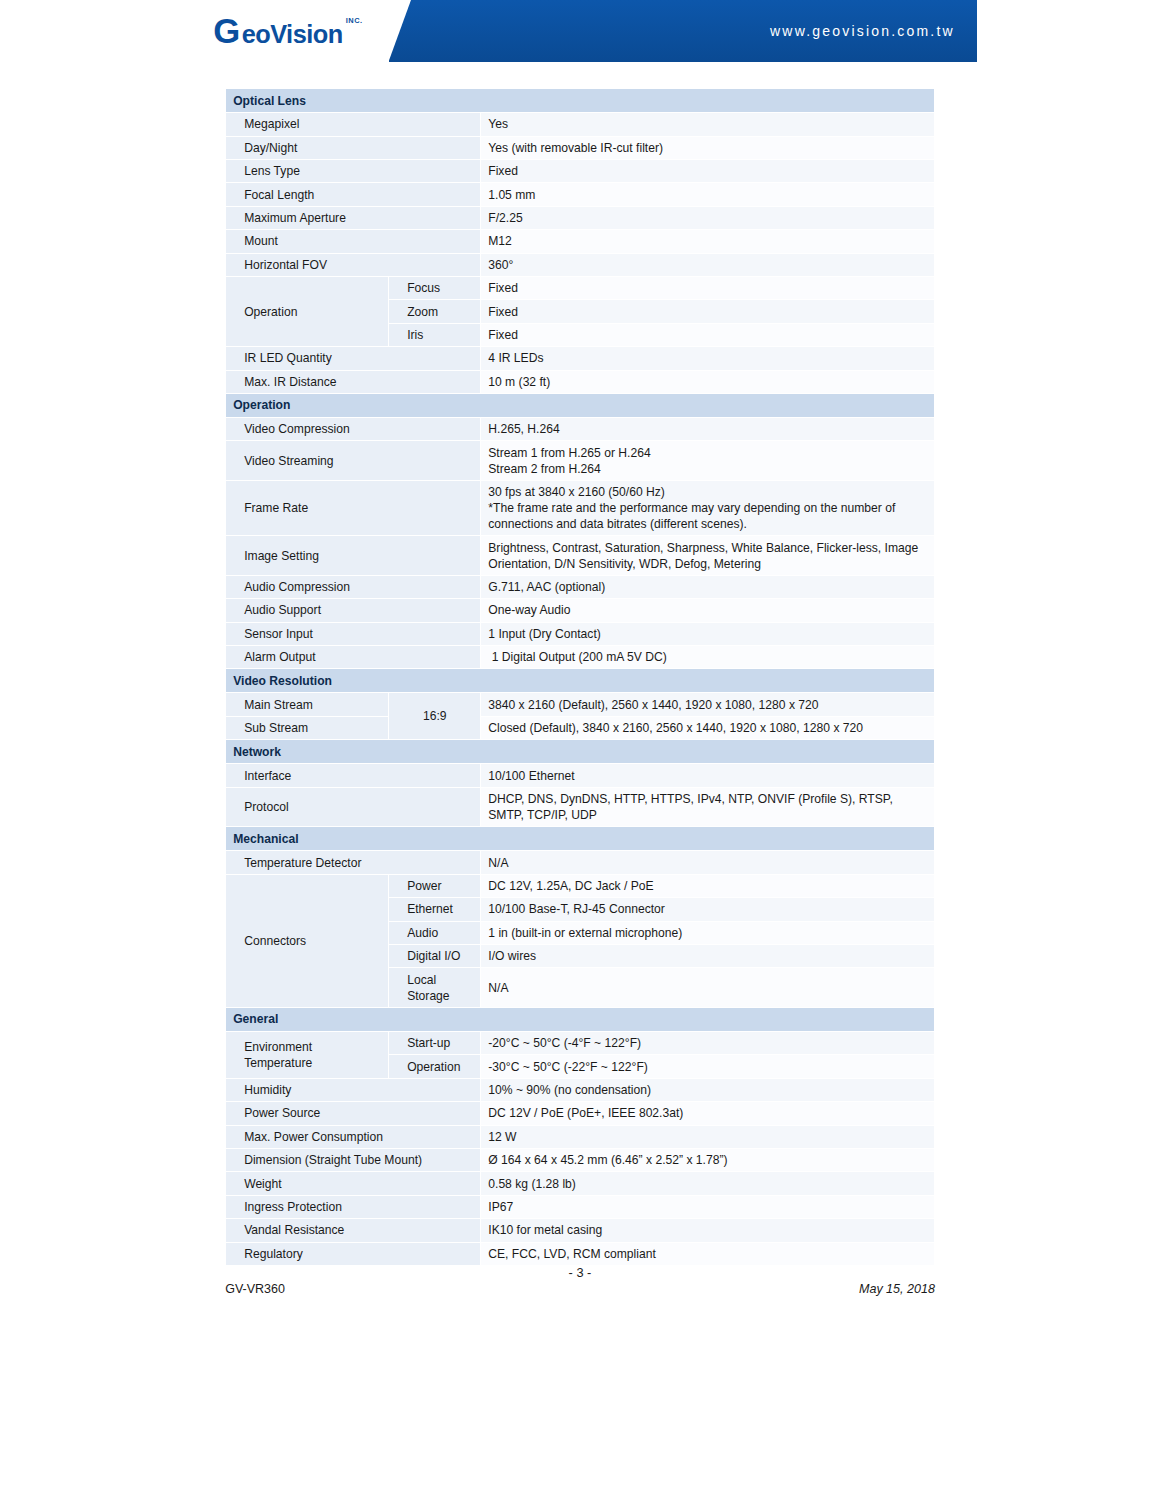GeoVisionINC.
www.geovision.com.tw
| Optical Lens |
| Megapixel | Yes |
| Day/Night | Yes (with removable IR-cut filter) |
| Lens Type | Fixed |
| Focal Length | 1.05 mm |
| Maximum Aperture | F/2.25 |
| Mount | M12 |
| Horizontal FOV | 360° |
| Operation | Focus | Fixed |
| Zoom | Fixed |
| Iris | Fixed |
| IR LED Quantity | 4 IR LEDs |
| Max. IR Distance | 10 m (32 ft) |
| Operation |
| Video Compression | H.265, H.264 |
| Video Streaming | Stream 1 from H.265 or H.264 Stream 2 from H.264 |
| Frame Rate | 30 fps at 3840 x 2160 (50/60 Hz) *The frame rate and the performance may vary depending on the number of connections and data bitrates (different scenes). |
| Image Setting | Brightness, Contrast, Saturation, Sharpness, White Balance, Flicker-less, Image Orientation, D/N Sensitivity, WDR, Defog, Metering |
| Audio Compression | G.711, AAC (optional) |
| Audio Support | One-way Audio |
| Sensor Input | 1 Input (Dry Contact) |
| Alarm Output | 1 Digital Output (200 mA 5V DC) |
| Video Resolution |
| Main Stream | 16:9 | 3840 x 2160 (Default), 2560 x 1440, 1920 x 1080, 1280 x 720 |
| Sub Stream | Closed (Default), 3840 x 2160, 2560 x 1440, 1920 x 1080, 1280 x 720 |
| Network |
| Interface | 10/100 Ethernet |
| Protocol | DHCP, DNS, DynDNS, HTTP, HTTPS, IPv4, NTP, ONVIF (Profile S), RTSP, SMTP, TCP/IP, UDP |
| Mechanical |
| Temperature Detector | N/A |
| Connectors | Power | DC 12V, 1.25A, DC Jack / PoE |
| Ethernet | 10/100 Base-T, RJ-45 Connector |
| Audio | 1 in (built-in or external microphone) |
| Digital I/O | I/O wires |
| Local Storage | N/A |
| General |
| Environment Temperature | Start-up | -20°C ~ 50°C (-4°F ~ 122°F) |
| Operation | -30°C ~ 50°C (-22°F ~ 122°F) |
| Humidity | 10% ~ 90% (no condensation) |
| Power Source | DC 12V / PoE (PoE+, IEEE 802.3at) |
| Max. Power Consumption | 12 W |
| Dimension (Straight Tube Mount) | Ø 164 x 64 x 45.2 mm (6.46” x 2.52” x 1.78”) |
| Weight | 0.58 kg (1.28 lb) |
| Ingress Protection | IP67 |
| Vandal Resistance | IK10 for metal casing |
| Regulatory | CE, FCC, LVD, RCM compliant |
- 3 -
GV-VR360
May 15, 2018